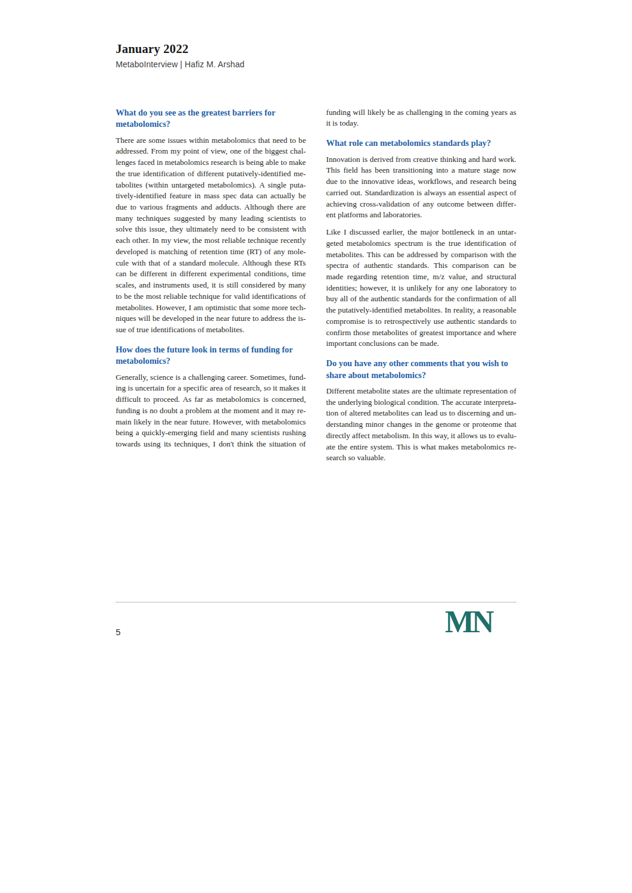January 2022
MetaboInterview|Hafiz M. Arshad
What do you see as the greatest barriers for metabolomics?
There are some issues within metabolomics that need to be addressed. From my point of view, one of the biggest challenges faced in metabolomics research is being able to make the true identification of different putatively-identified metabolites (within untargeted metabolomics). A single putatively-identified feature in mass spec data can actually be due to various fragments and adducts. Although there are many techniques suggested by many leading scientists to solve this issue, they ultimately need to be consistent with each other. In my view, the most reliable technique recently developed is matching of retention time (RT) of any molecule with that of a standard molecule. Although these RTs can be different in different experimental conditions, time scales, and instruments used, it is still considered by many to be the most reliable technique for valid identifications of metabolites. However, I am optimistic that some more techniques will be developed in the near future to address the issue of true identifications of metabolites.
How does the future look in terms of funding for metabolomics?
Generally, science is a challenging career. Sometimes, funding is uncertain for a specific area of research, so it makes it difficult to proceed. As far as metabolomics is concerned, funding is no doubt a problem at the moment and it may remain likely in the near future. However, with metabolomics being a quickly-emerging field and many scientists rushing towards using its techniques, I don't think the situation of funding will likely be as challenging in the coming years as it is today.
What role can metabolomics standards play?
Innovation is derived from creative thinking and hard work. This field has been transitioning into a mature stage now due to the innovative ideas, workflows, and research being carried out. Standardization is always an essential aspect of achieving cross-validation of any outcome between different platforms and laboratories.
Like I discussed earlier, the major bottleneck in an untargeted metabolomics spectrum is the true identification of metabolites. This can be addressed by comparison with the spectra of authentic standards. This comparison can be made regarding retention time, m/z value, and structural identities; however, it is unlikely for any one laboratory to buy all of the authentic standards for the confirmation of all the putatively-identified metabolites. In reality, a reasonable compromise is to retrospectively use authentic standards to confirm those metabolites of greatest importance and where important conclusions can be made.
Do you have any other comments that you wish to share about metabolomics?
Different metabolite states are the ultimate representation of the underlying biological condition. The accurate interpretation of altered metabolites can lead us to discerning and understanding minor changes in the genome or proteome that directly affect metabolism. In this way, it allows us to evaluate the entire system. This is what makes metabolomics research so valuable.
5
MN